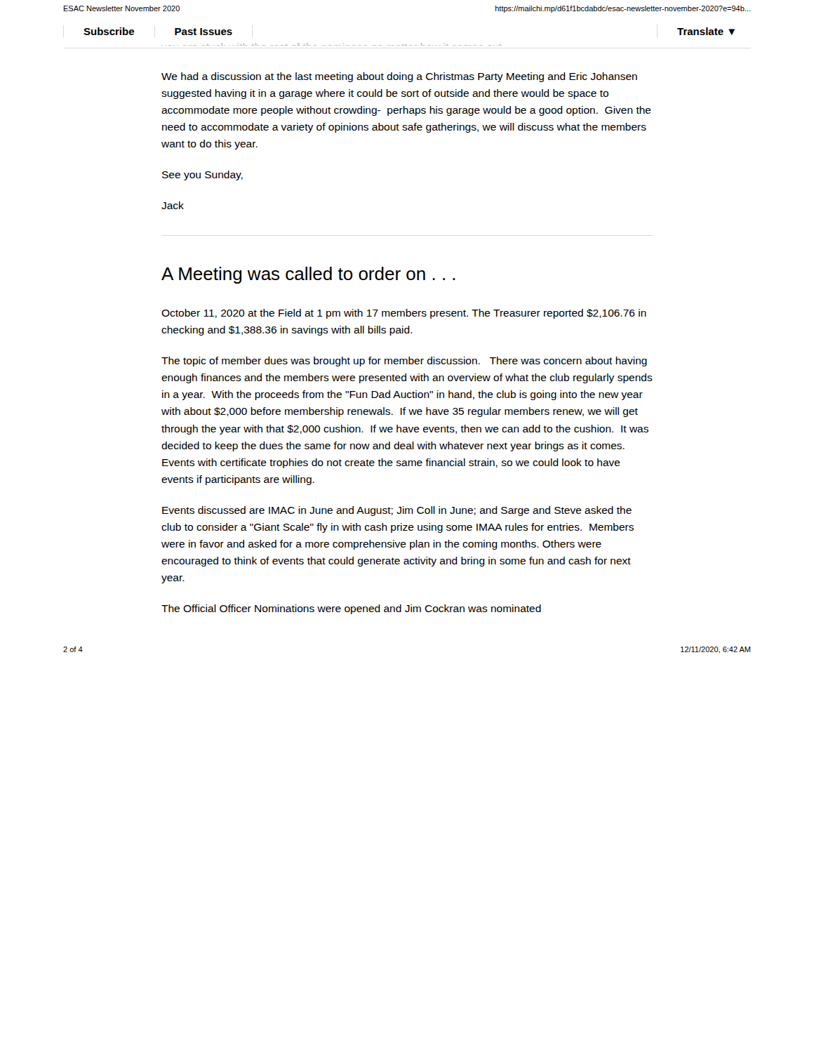ESAC Newsletter November 2020
https://mailchi.mp/d61f1bcdabdc/esac-newsletter-november-2020?e=94b...
Subscribe
Past Issues
Translate ▼
you are stuck with the rest of the nominees no matter how it comes out.
We had a discussion at the last meeting about doing a Christmas Party Meeting and Eric Johansen suggested having it in a garage where it could be sort of outside and there would be space to accommodate more people without crowding- perhaps his garage would be a good option. Given the need to accommodate a variety of opinions about safe gatherings, we will discuss what the members want to do this year.
See you Sunday,
Jack
A Meeting was called to order on . . .
October 11, 2020 at the Field at 1 pm with 17 members present. The Treasurer reported $2,106.76 in checking and $1,388.36 in savings with all bills paid.
The topic of member dues was brought up for member discussion. There was concern about having enough finances and the members were presented with an overview of what the club regularly spends in a year. With the proceeds from the "Fun Dad Auction" in hand, the club is going into the new year with about $2,000 before membership renewals. If we have 35 regular members renew, we will get through the year with that $2,000 cushion. If we have events, then we can add to the cushion. It was decided to keep the dues the same for now and deal with whatever next year brings as it comes. Events with certificate trophies do not create the same financial strain, so we could look to have events if participants are willing.
Events discussed are IMAC in June and August; Jim Coll in June; and Sarge and Steve asked the club to consider a "Giant Scale" fly in with cash prize using some IMAA rules for entries. Members were in favor and asked for a more comprehensive plan in the coming months. Others were encouraged to think of events that could generate activity and bring in some fun and cash for next year.
The Official Officer Nominations were opened and Jim Cockran was nominated
2 of 4
12/11/2020, 6:42 AM